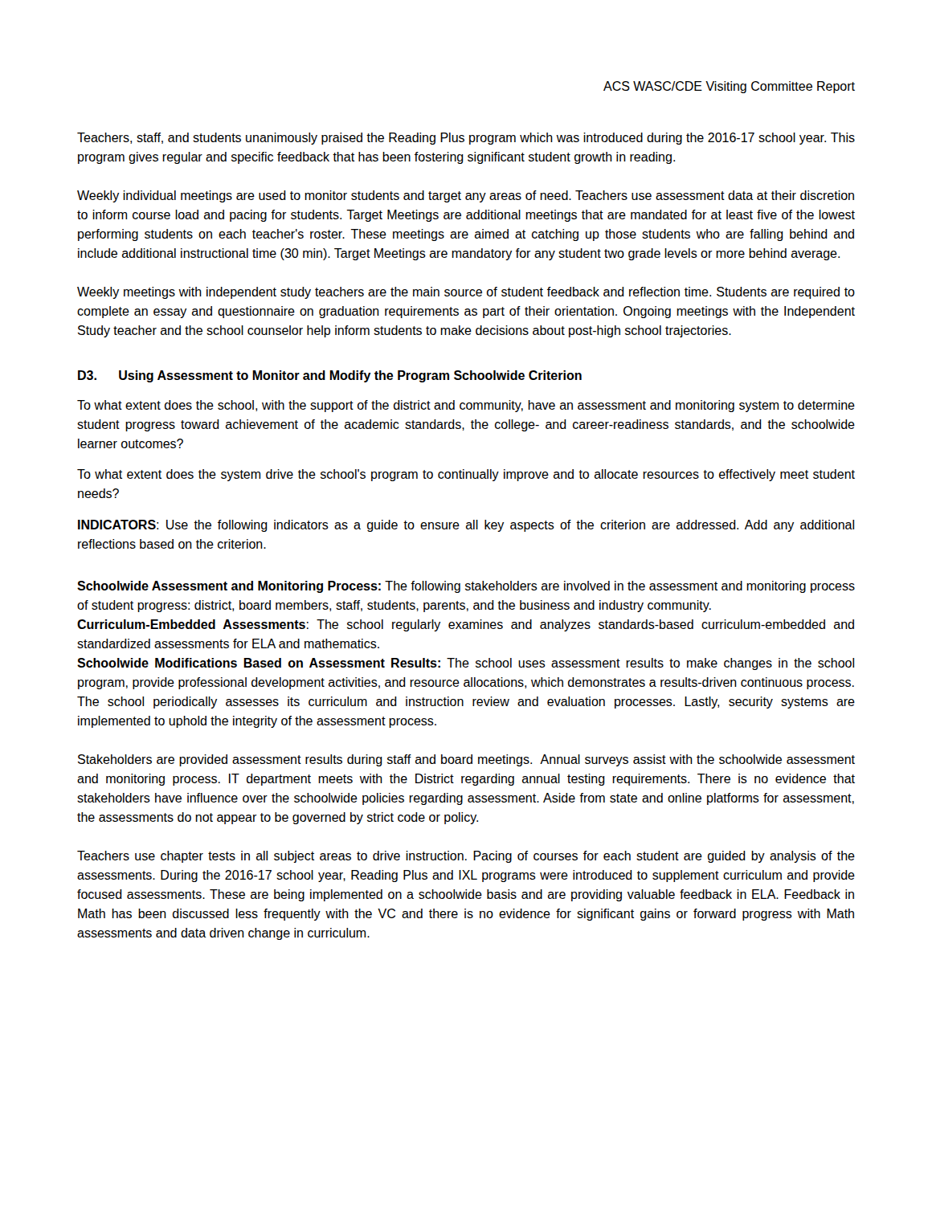ACS WASC/CDE Visiting Committee Report
Teachers, staff, and students unanimously praised the Reading Plus program which was introduced during the 2016-17 school year. This program gives regular and specific feedback that has been fostering significant student growth in reading.
Weekly individual meetings are used to monitor students and target any areas of need. Teachers use assessment data at their discretion to inform course load and pacing for students. Target Meetings are additional meetings that are mandated for at least five of the lowest performing students on each teacher's roster. These meetings are aimed at catching up those students who are falling behind and include additional instructional time (30 min). Target Meetings are mandatory for any student two grade levels or more behind average.
Weekly meetings with independent study teachers are the main source of student feedback and reflection time. Students are required to complete an essay and questionnaire on graduation requirements as part of their orientation. Ongoing meetings with the Independent Study teacher and the school counselor help inform students to make decisions about post-high school trajectories.
D3. Using Assessment to Monitor and Modify the Program Schoolwide Criterion
To what extent does the school, with the support of the district and community, have an assessment and monitoring system to determine student progress toward achievement of the academic standards, the college- and career-readiness standards, and the schoolwide learner outcomes?
To what extent does the system drive the school's program to continually improve and to allocate resources to effectively meet student needs?
INDICATORS: Use the following indicators as a guide to ensure all key aspects of the criterion are addressed. Add any additional reflections based on the criterion.
Schoolwide Assessment and Monitoring Process: The following stakeholders are involved in the assessment and monitoring process of student progress: district, board members, staff, students, parents, and the business and industry community.
Curriculum-Embedded Assessments: The school regularly examines and analyzes standards-based curriculum-embedded and standardized assessments for ELA and mathematics.
Schoolwide Modifications Based on Assessment Results: The school uses assessment results to make changes in the school program, provide professional development activities, and resource allocations, which demonstrates a results-driven continuous process. The school periodically assesses its curriculum and instruction review and evaluation processes. Lastly, security systems are implemented to uphold the integrity of the assessment process.
Stakeholders are provided assessment results during staff and board meetings. Annual surveys assist with the schoolwide assessment and monitoring process. IT department meets with the District regarding annual testing requirements. There is no evidence that stakeholders have influence over the schoolwide policies regarding assessment. Aside from state and online platforms for assessment, the assessments do not appear to be governed by strict code or policy.
Teachers use chapter tests in all subject areas to drive instruction. Pacing of courses for each student are guided by analysis of the assessments. During the 2016-17 school year, Reading Plus and IXL programs were introduced to supplement curriculum and provide focused assessments. These are being implemented on a schoolwide basis and are providing valuable feedback in ELA. Feedback in Math has been discussed less frequently with the VC and there is no evidence for significant gains or forward progress with Math assessments and data driven change in curriculum.